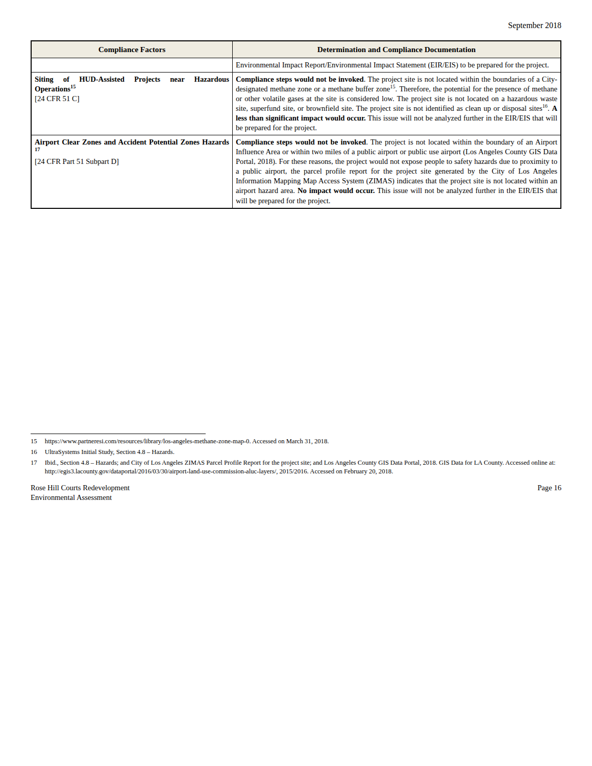September 2018
| Compliance Factors | Determination and Compliance Documentation |
| --- | --- |
| | Environmental Impact Report/Environmental Impact Statement (EIR/EIS) to be prepared for the project. |
| Siting of HUD-Assisted Projects near Hazardous Operations 15 [24 CFR 51 C] | Compliance steps would not be invoked . The project site is not located within the boundaries of a City-designated methane zone or a methane buffer zone 15 . Therefore, the potential for the presence of methane or other volatile gases at the site is considered low. The project site is not located on a hazardous waste site, superfund site, or brownfield site. The project site is not identified as clean up or disposal sites 16 . A less than significant impact would occur. This issue will not be analyzed further in the EIR/EIS that will be prepared for the project. |
| Airport Clear Zones and Accident Potential Zones Hazards 17 [24 CFR Part 51 Subpart D] | Compliance steps would not be invoked . The project is not located within the boundary of an Airport Influence Area or within two miles of a public airport or public use airport (Los Angeles County GIS Data Portal, 2018). For these reasons, the project would not expose people to safety hazards due to proximity to a public airport, the parcel profile report for the project site generated by the City of Los Angeles Information Mapping Map Access System (ZIMAS) indicates that the project site is not located within an airport hazard area. No impact would occur. This issue will not be analyzed further in the EIR/EIS that will be prepared for the project. |
15https://www.partneresi.com/resources/library/los-angeles-methane-zone-map-0. Accessed on March 31, 2018.
16 UltraSystems Initial Study, Section 4.8 – Hazards.
17 Ibid., Section 4.8 – Hazards; and City of Los Angeles ZIMAS Parcel Profile Report for the project site; and Los Angeles County GIS Data Portal, 2018. GIS Data for LA County. Accessed online at: http://egis3.lacounty.gov/dataportal/2016/03/30/airport-land-use-commission-aluc-layers/, 2015/2016. Accessed on February 20, 2018.
Rose Hill Courts Redevelopment
Environmental Assessment
Page 16